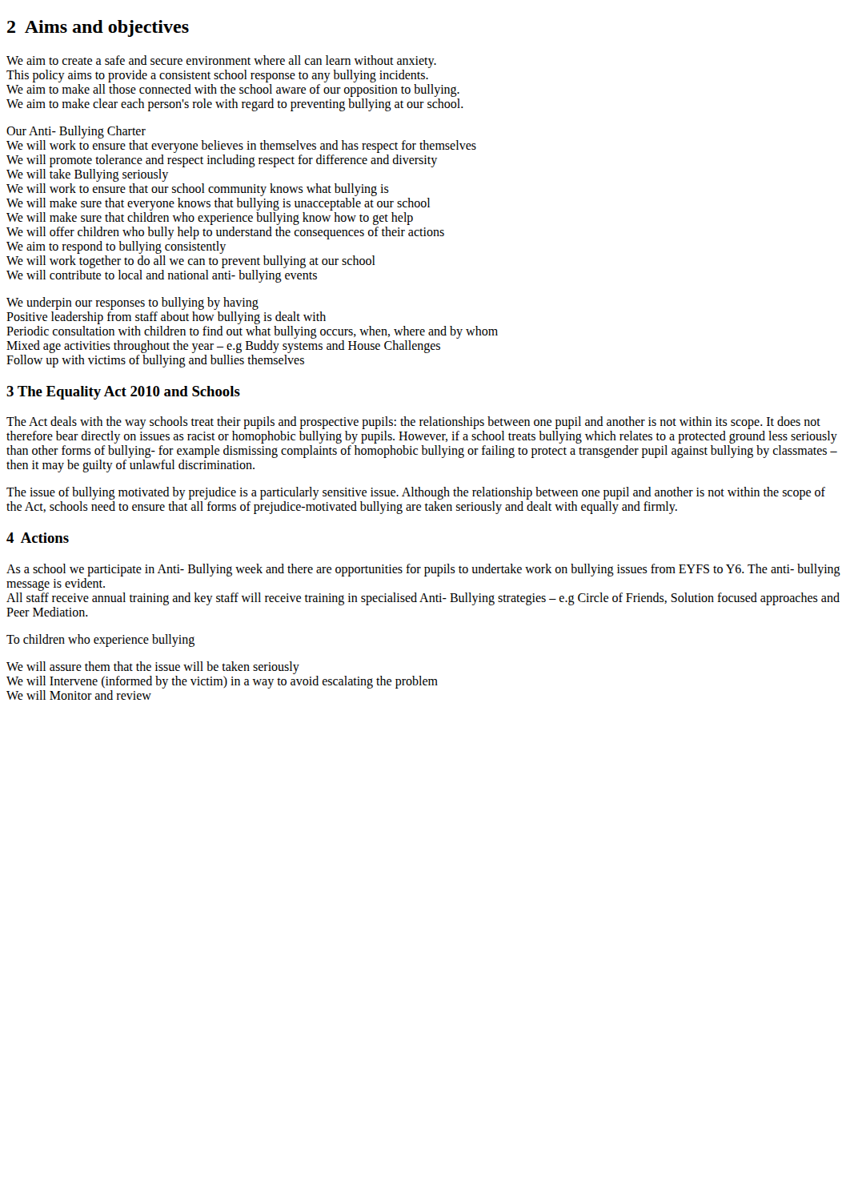2 Aims and objectives
We aim to create a safe and secure environment where all can learn without anxiety.
This policy aims to provide a consistent school response to any bullying incidents.
We aim to make all those connected with the school aware of our opposition to bullying.
We aim to make clear each person's role with regard to preventing bullying at our school.
Our Anti- Bullying Charter
We will work to ensure that everyone believes in themselves and has respect for themselves
We will promote tolerance and respect including respect for difference and diversity
We will take Bullying seriously
We will work to ensure that our school community knows what bullying is
We will make sure that everyone knows that bullying is unacceptable at our school
We will make sure that children who experience bullying know how to get help
We will offer children who bully help to understand the consequences of their actions
We aim to respond to bullying consistently
We will work together to do all we can to prevent bullying at our school
We will contribute to local and national anti- bullying events
We underpin our responses to bullying by having
Positive leadership from staff about how bullying is dealt with
Periodic consultation with children to find out what bullying occurs, when, where and by whom
Mixed age activities throughout the year – e.g Buddy systems and House Challenges
Follow up with victims of bullying and bullies themselves
3 The Equality Act 2010 and Schools
The Act deals with the way schools treat their pupils and prospective pupils: the relationships between one pupil and another is not within its scope. It does not therefore bear directly on issues as racist or homophobic bullying by pupils. However, if a school treats bullying which relates to a protected ground less seriously than other forms of bullying- for example dismissing complaints of homophobic bullying or failing to protect a transgender pupil against bullying by classmates – then it may be guilty of unlawful discrimination.
The issue of bullying motivated by prejudice is a particularly sensitive issue. Although the relationship between one pupil and another is not within the scope of the Act, schools need to ensure that all forms of prejudice-motivated bullying are taken seriously and dealt with equally and firmly.
4 Actions
As a school we participate in Anti- Bullying week and there are opportunities for pupils to undertake work on bullying issues from EYFS to Y6. The anti- bullying message is evident.
All staff receive annual training and key staff will receive training in specialised Anti- Bullying strategies – e.g Circle of Friends, Solution focused approaches and Peer Mediation.
To children who experience bullying
We will assure them that the issue will be taken seriously
We will Intervene (informed by the victim) in a way to avoid escalating the problem
We will Monitor and review